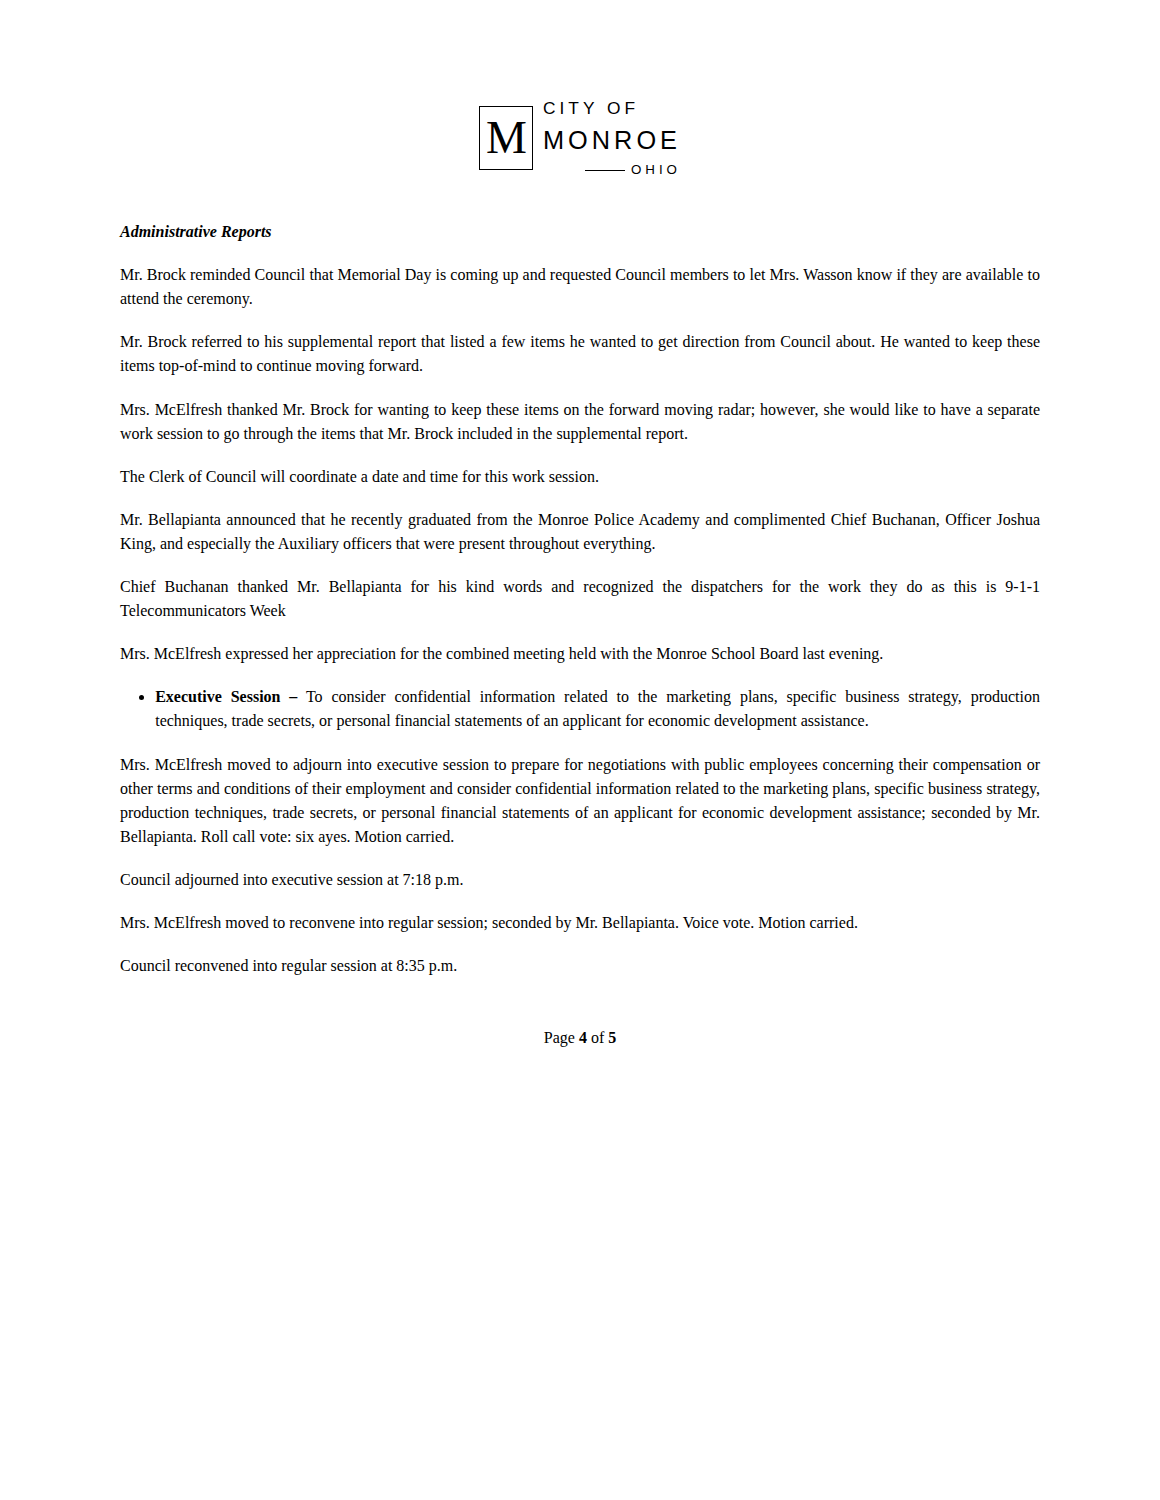CITY OF MONROE OHIO
Administrative Reports
Mr. Brock reminded Council that Memorial Day is coming up and requested Council members to let Mrs. Wasson know if they are available to attend the ceremony.
Mr. Brock referred to his supplemental report that listed a few items he wanted to get direction from Council about. He wanted to keep these items top-of-mind to continue moving forward.
Mrs. McElfresh thanked Mr. Brock for wanting to keep these items on the forward moving radar; however, she would like to have a separate work session to go through the items that Mr. Brock included in the supplemental report.
The Clerk of Council will coordinate a date and time for this work session.
Mr. Bellapianta announced that he recently graduated from the Monroe Police Academy and complimented Chief Buchanan, Officer Joshua King, and especially the Auxiliary officers that were present throughout everything.
Chief Buchanan thanked Mr. Bellapianta for his kind words and recognized the dispatchers for the work they do as this is 9-1-1 Telecommunicators Week
Mrs. McElfresh expressed her appreciation for the combined meeting held with the Monroe School Board last evening.
Executive Session – To consider confidential information related to the marketing plans, specific business strategy, production techniques, trade secrets, or personal financial statements of an applicant for economic development assistance.
Mrs. McElfresh moved to adjourn into executive session to prepare for negotiations with public employees concerning their compensation or other terms and conditions of their employment and consider confidential information related to the marketing plans, specific business strategy, production techniques, trade secrets, or personal financial statements of an applicant for economic development assistance; seconded by Mr. Bellapianta. Roll call vote: six ayes. Motion carried.
Council adjourned into executive session at 7:18 p.m.
Mrs. McElfresh moved to reconvene into regular session; seconded by Mr. Bellapianta. Voice vote. Motion carried.
Council reconvened into regular session at 8:35 p.m.
Page 4 of 5